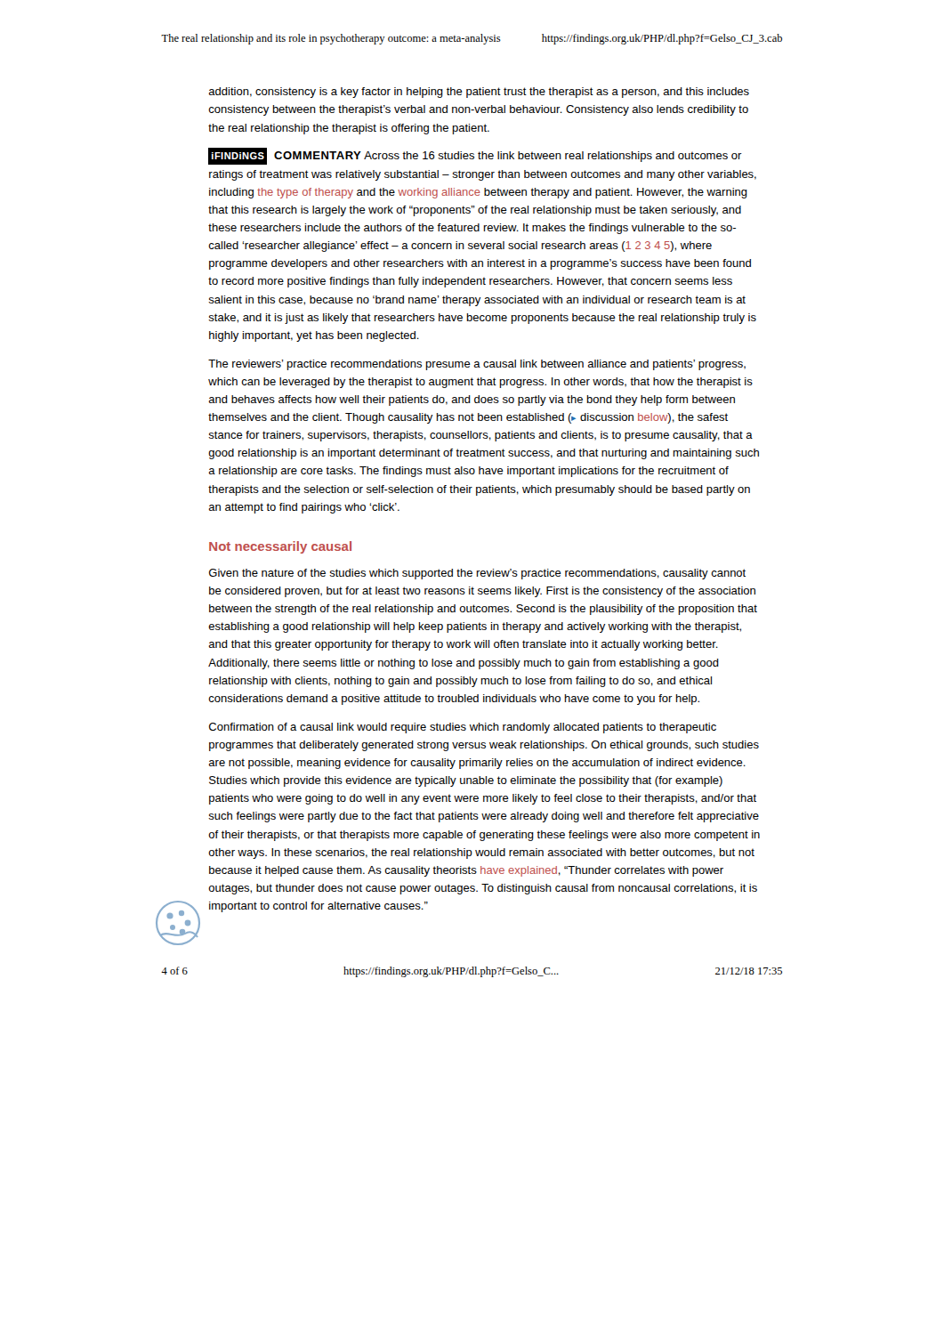The real relationship and its role in psychotherapy outcome: a meta-analysis https://findings.org.uk/PHP/dl.php?f=Gelso_CJ_3.cab
addition, consistency is a key factor in helping the patient trust the therapist as a person, and this includes consistency between the therapist’s verbal and non-verbal behaviour. Consistency also lends credibility to the real relationship the therapist is offering the patient.
iFINDiNGS COMMENTARY Across the 16 studies the link between real relationships and outcomes or ratings of treatment was relatively substantial – stronger than between outcomes and many other variables, including the type of therapy and the working alliance between therapy and patient. However, the warning that this research is largely the work of “proponents” of the real relationship must be taken seriously, and these researchers include the authors of the featured review. It makes the findings vulnerable to the so-called ‘researcher allegiance’ effect – a concern in several social research areas (1 2 3 4 5), where programme developers and other researchers with an interest in a programme’s success have been found to record more positive findings than fully independent researchers. However, that concern seems less salient in this case, because no ‘brand name’ therapy associated with an individual or research team is at stake, and it is just as likely that researchers have become proponents because the real relationship truly is highly important, yet has been neglected.
The reviewers’ practice recommendations presume a causal link between alliance and patients’ progress, which can be leveraged by the therapist to augment that progress. In other words, that how the therapist is and behaves affects how well their patients do, and does so partly via the bond they help form between themselves and the client. Though causality has not been established (▸ discussion below), the safest stance for trainers, supervisors, therapists, counsellors, patients and clients, is to presume causality, that a good relationship is an important determinant of treatment success, and that nurturing and maintaining such a relationship are core tasks. The findings must also have important implications for the recruitment of therapists and the selection or self-selection of their patients, which presumably should be based partly on an attempt to find pairings who ‘click’.
Not necessarily causal
Given the nature of the studies which supported the review’s practice recommendations, causality cannot be considered proven, but for at least two reasons it seems likely. First is the consistency of the association between the strength of the real relationship and outcomes. Second is the plausibility of the proposition that establishing a good relationship will help keep patients in therapy and actively working with the therapist, and that this greater opportunity for therapy to work will often translate into it actually working better. Additionally, there seems little or nothing to lose and possibly much to gain from establishing a good relationship with clients, nothing to gain and possibly much to lose from failing to do so, and ethical considerations demand a positive attitude to troubled individuals who have come to you for help.
Confirmation of a causal link would require studies which randomly allocated patients to therapeutic programmes that deliberately generated strong versus weak relationships. On ethical grounds, such studies are not possible, meaning evidence for causality primarily relies on the accumulation of indirect evidence. Studies which provide this evidence are typically unable to eliminate the possibility that (for example) patients who were going to do well in any event were more likely to feel close to their therapists, and/or that such feelings were partly due to the fact that patients were already doing well and therefore felt appreciative of their therapists, or that therapists more capable of generating these feelings were also more competent in other ways. In these scenarios, the real relationship would remain associated with better outcomes, but not because it helped cause them. As causality theorists have explained, “Thunder correlates with power outages, but thunder does not cause power outages. To distinguish causal from noncausal correlations, it is important to control for alternative causes.”
4 of 6 https://findings.org.uk/PHP/dl.php?f=Gelso_C... 21/12/18 17:35